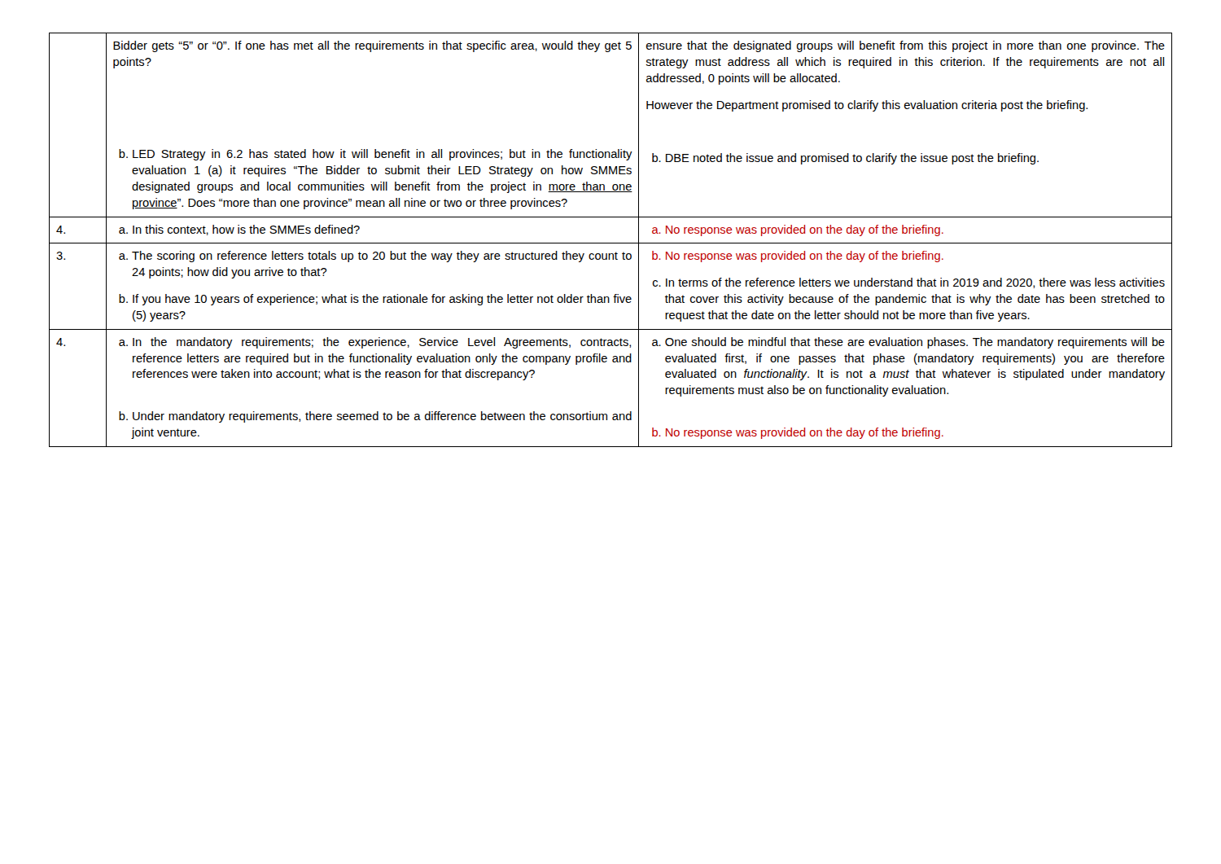| | Bidder gets “5” or “0”. If one has met all the requirements in that specific area, would they get 5 points? LED Strategy in 6.2 has stated how it will benefit in all provinces; but in the functionality evaluation 1 (a) it requires “The Bidder to submit their LED Strategy on how SMMEs designated groups and local communities will benefit from the project in more than one province ”. Does “more than one province” mean all nine or two or three provinces? | ensure that the designated groups will benefit from this project in more than one province. The strategy must address all which is required in this criterion. If the requirements are not all addressed, 0 points will be allocated. However the Department promised to clarify this evaluation criteria post the briefing. DBE noted the issue and promised to clarify the issue post the briefing. |
| 4. | In this context, how is the SMMEs defined? | No response was provided on the day of the briefing. |
| 3. | The scoring on reference letters totals up to 20 but the way they are structured they count to 24 points; how did you arrive to that? If you have 10 years of experience; what is the rationale for asking the letter not older than five (5) years? | No response was provided on the day of the briefing. In terms of the reference letters we understand that in 2019 and 2020, there was less activities that cover this activity because of the pandemic that is why the date has been stretched to request that the date on the letter should not be more than five years. |
| 4. | In the mandatory requirements; the experience, Service Level Agreements, contracts, reference letters are required but in the functionality evaluation only the company profile and references were taken into account; what is the reason for that discrepancy? Under mandatory requirements, there seemed to be a difference between the consortium and joint venture. | One should be mindful that these are evaluation phases. The mandatory requirements will be evaluated first, if one passes that phase (mandatory requirements) you are therefore evaluated on functionality . It is not a must that whatever is stipulated under mandatory requirements must also be on functionality evaluation. No response was provided on the day of the briefing. |